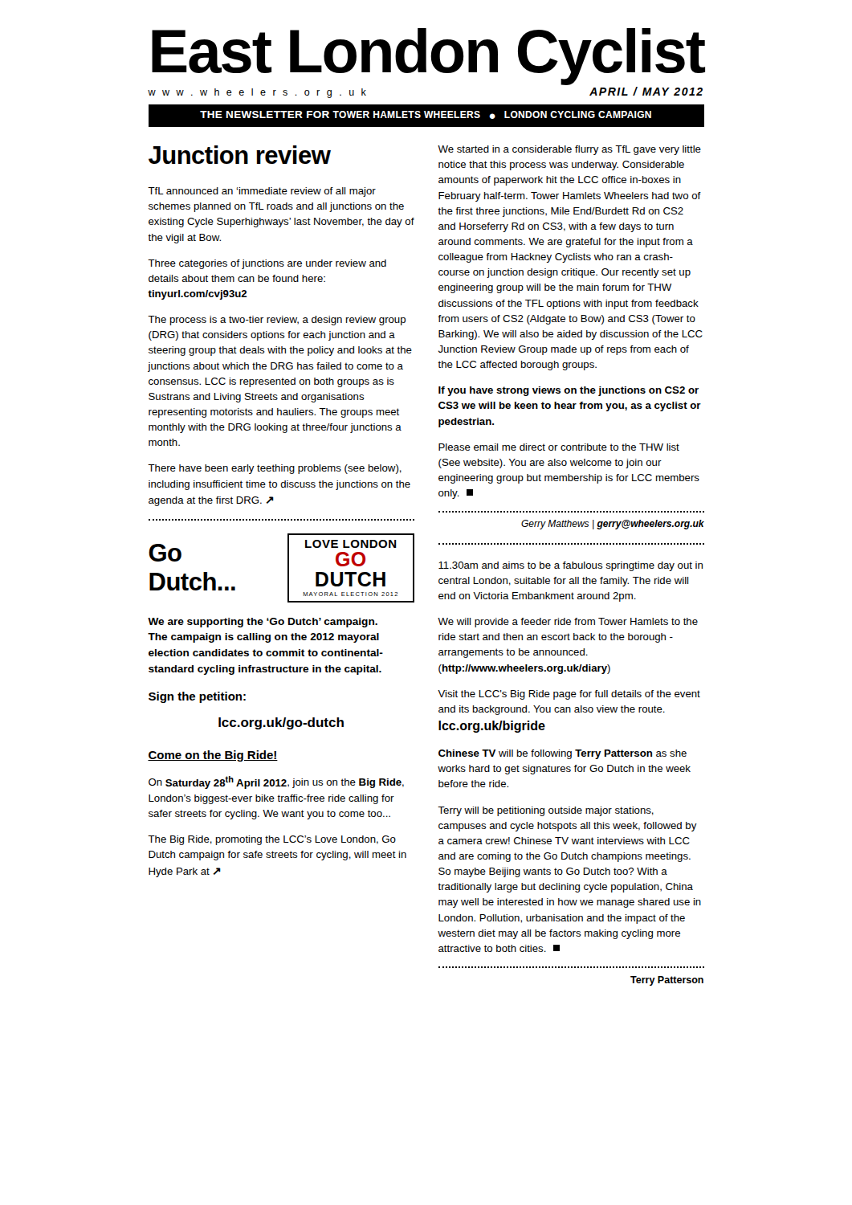East London Cyclist
w w w . w h e e l e r s . o r g . u k APRIL / MAY 2012
THE NEWSLETTER FOR TOWER HAMLETS WHEELERS ● LONDON CYCLING CAMPAIGN
Junction review
TfL announced an ‘immediate review of all major schemes planned on TfL roads and all junctions on the existing Cycle Superhighways’ last November, the day of the vigil at Bow.
Three categories of junctions are under review and details about them can be found here: tinyurl.com/cvj93u2
The process is a two-tier review, a design review group (DRG) that considers options for each junction and a steering group that deals with the policy and looks at the junctions about which the DRG has failed to come to a consensus. LCC is represented on both groups as is Sustrans and Living Streets and organisations representing motorists and hauliers. The groups meet monthly with the DRG looking at three/four junctions a month.
There have been early teething problems (see below), including insufficient time to discuss the junctions on the agenda at the first DRG. ↗
Go Dutch...
LOVE LONDON
GO DUTCH
MAYORAL ELECTION 2012
We are supporting the ‘Go Dutch’ campaign.
The campaign is calling on the 2012 mayoral election candidates to commit to continental-standard cycling infrastructure in the capital.
Sign the petition:
lcc.org.uk/go-dutch
Come on the Big Ride!
On Saturday 28th April 2012, join us on the Big Ride, London’s biggest-ever bike traffic-free ride calling for safer streets for cycling. We want you to come too...
The Big Ride, promoting the LCC’s Love London, Go Dutch campaign for safe streets for cycling, will meet in Hyde Park at ↗
We started in a considerable flurry as TfL gave very little notice that this process was underway. Considerable amounts of paperwork hit the LCC office in-boxes in February half-term. Tower Hamlets Wheelers had two of the first three junctions, Mile End/Burdett Rd on CS2 and Horseferry Rd on CS3, with a few days to turn around comments. We are grateful for the input from a colleague from Hackney Cyclists who ran a crash-course on junction design critique. Our recently set up engineering group will be the main forum for THW discussions of the TFL options with input from feedback from users of CS2 (Aldgate to Bow) and CS3 (Tower to Barking). We will also be aided by discussion of the LCC Junction Review Group made up of reps from each of the LCC affected borough groups.
If you have strong views on the junctions on CS2 or CS3 we will be keen to hear from you, as a cyclist or pedestrian.
Please email me direct or contribute to the THW list (See website). You are also welcome to join our engineering group but membership is for LCC members only.
Gerry Matthews | gerry@wheelers.org.uk
11.30am and aims to be a fabulous springtime day out in central London, suitable for all the family. The ride will end on Victoria Embankment around 2pm.
We will provide a feeder ride from Tower Hamlets to the ride start and then an escort back to the borough - arrangements to be announced. (http://www.wheelers.org.uk/diary)
Visit the LCC's Big Ride page for full details of the event and its background. You can also view the route. lcc.org.uk/bigride
Chinese TV will be following Terry Patterson as she works hard to get signatures for Go Dutch in the week before the ride.
Terry will be petitioning outside major stations, campuses and cycle hotspots all this week, followed by a camera crew! Chinese TV want interviews with LCC and are coming to the Go Dutch champions meetings. So maybe Beijing wants to Go Dutch too? With a traditionally large but declining cycle population, China may well be interested in how we manage shared use in London. Pollution, urbanisation and the impact of the western diet may all be factors making cycling more attractive to both cities.
Terry Patterson